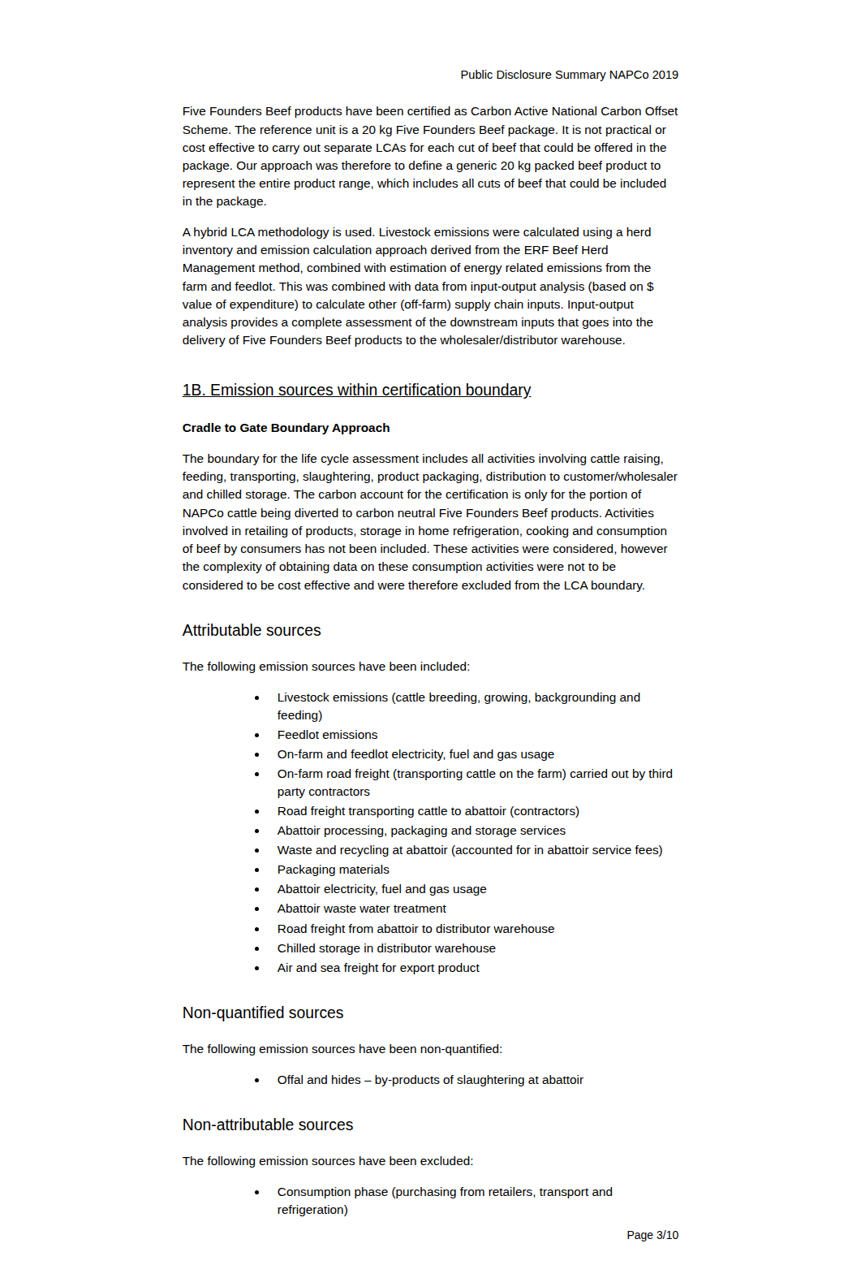Public Disclosure Summary NAPCo 2019
Five Founders Beef products have been certified as Carbon Active National Carbon Offset Scheme. The reference unit is a 20 kg Five Founders Beef package. It is not practical or cost effective to carry out separate LCAs for each cut of beef that could be offered in the package. Our approach was therefore to define a generic 20 kg packed beef product to represent the entire product range, which includes all cuts of beef that could be included in the package.
A hybrid LCA methodology is used. Livestock emissions were calculated using a herd inventory and emission calculation approach derived from the ERF Beef Herd Management method, combined with estimation of energy related emissions from the farm and feedlot. This was combined with data from input-output analysis (based on $ value of expenditure) to calculate other (off-farm) supply chain inputs. Input-output analysis provides a complete assessment of the downstream inputs that goes into the delivery of Five Founders Beef products to the wholesaler/distributor warehouse.
1B. Emission sources within certification boundary
Cradle to Gate Boundary Approach
The boundary for the life cycle assessment includes all activities involving cattle raising, feeding, transporting, slaughtering, product packaging, distribution to customer/wholesaler and chilled storage. The carbon account for the certification is only for the portion of NAPCo cattle being diverted to carbon neutral Five Founders Beef products. Activities involved in retailing of products, storage in home refrigeration, cooking and consumption of beef by consumers has not been included. These activities were considered, however the complexity of obtaining data on these consumption activities were not to be considered to be cost effective and were therefore excluded from the LCA boundary.
Attributable sources
The following emission sources have been included:
Livestock emissions (cattle breeding, growing, backgrounding and feeding)
Feedlot emissions
On-farm and feedlot electricity, fuel and gas usage
On-farm road freight (transporting cattle on the farm) carried out by third party contractors
Road freight transporting cattle to abattoir (contractors)
Abattoir processing, packaging and storage services
Waste and recycling at abattoir (accounted for in abattoir service fees)
Packaging materials
Abattoir electricity, fuel and gas usage
Abattoir waste water treatment
Road freight from abattoir to distributor warehouse
Chilled storage in distributor warehouse
Air and sea freight for export product
Non-quantified sources
The following emission sources have been non-quantified:
Offal and hides – by-products of slaughtering at abattoir
Non-attributable sources
The following emission sources have been excluded:
Consumption phase (purchasing from retailers, transport and refrigeration)
Page 3/10